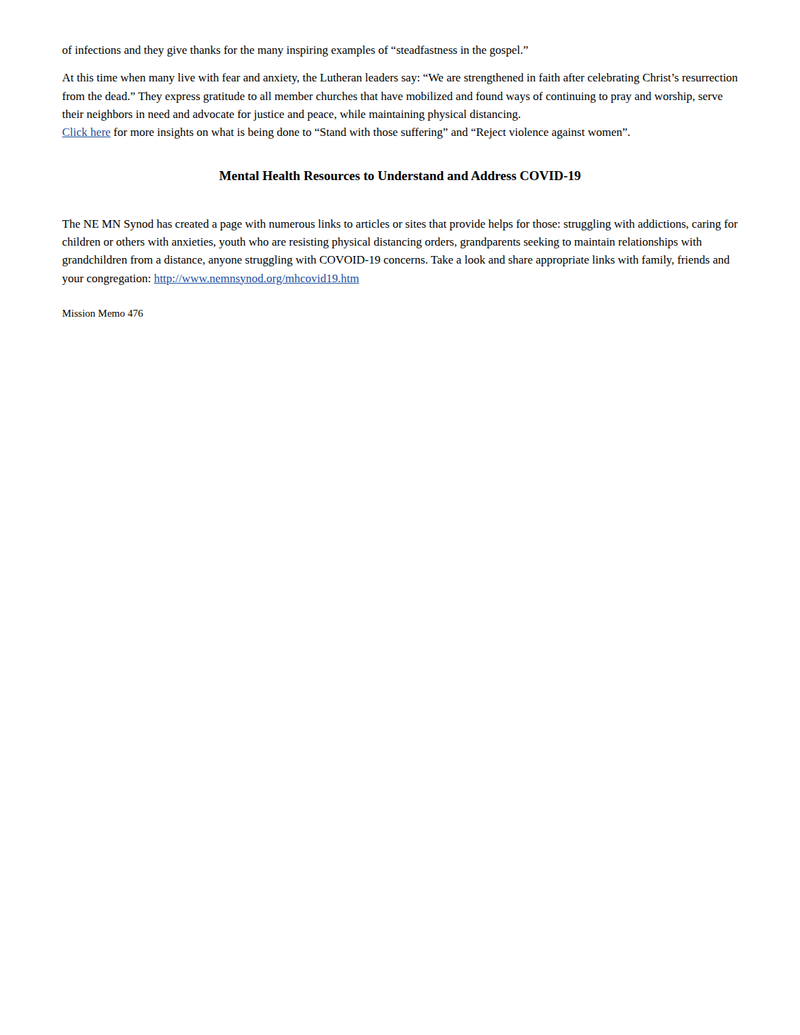of infections and they give thanks for the many inspiring examples of “steadfastness in the gospel.”
At this time when many live with fear and anxiety, the Lutheran leaders say: “We are strengthened in faith after celebrating Christ’s resurrection from the dead.” They express gratitude to all member churches that have mobilized and found ways of continuing to pray and worship, serve their neighbors in need and advocate for justice and peace, while maintaining physical distancing.
Click here for more insights on what is being done to “Stand with those suffering” and “Reject violence against women”.
Mental Health Resources to Understand and Address COVID-19
The NE MN Synod has created a page with numerous links to articles or sites that provide helps for those: struggling with addictions, caring for children or others with anxieties, youth who are resisting physical distancing orders, grandparents seeking to maintain relationships with grandchildren from a distance, anyone struggling with COVOID-19 concerns. Take a look and share appropriate links with family, friends and your congregation: http://www.nemnsynod.org/mhcovid19.htm
Mission Memo 476